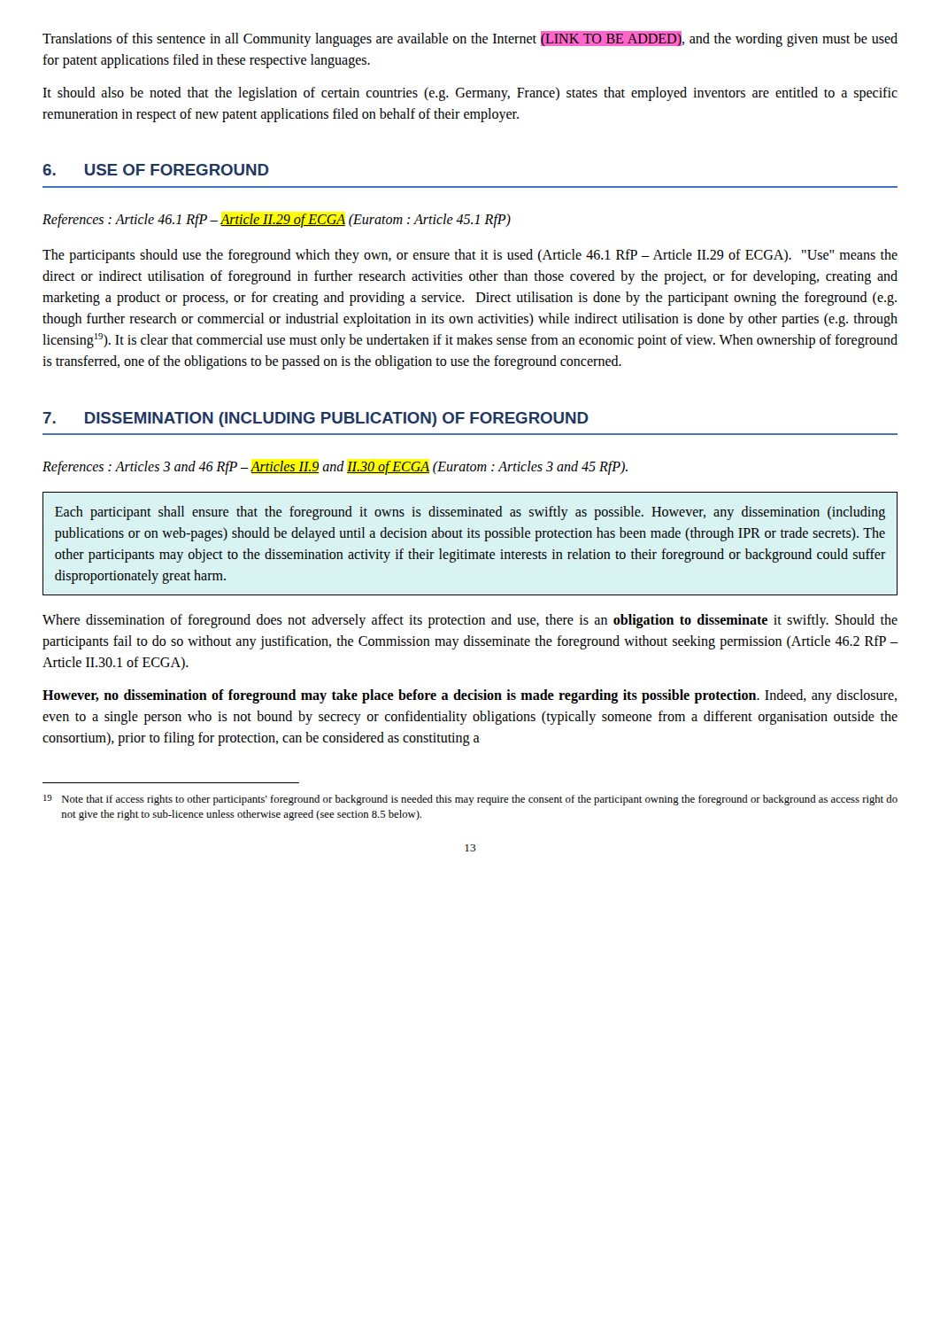Translations of this sentence in all Community languages are available on the Internet (LINK TO BE ADDED), and the wording given must be used for patent applications filed in these respective languages.
It should also be noted that the legislation of certain countries (e.g. Germany, France) states that employed inventors are entitled to a specific remuneration in respect of new patent applications filed on behalf of their employer.
6. USE OF FOREGROUND
References : Article 46.1 RfP – Article II.29 of ECGA (Euratom : Article 45.1 RfP)
The participants should use the foreground which they own, or ensure that it is used (Article 46.1 RfP – Article II.29 of ECGA). "Use" means the direct or indirect utilisation of foreground in further research activities other than those covered by the project, or for developing, creating and marketing a product or process, or for creating and providing a service. Direct utilisation is done by the participant owning the foreground (e.g. though further research or commercial or industrial exploitation in its own activities) while indirect utilisation is done by other parties (e.g. through licensing19). It is clear that commercial use must only be undertaken if it makes sense from an economic point of view. When ownership of foreground is transferred, one of the obligations to be passed on is the obligation to use the foreground concerned.
7. DISSEMINATION (INCLUDING PUBLICATION) OF FOREGROUND
References : Articles 3 and 46 RfP – Articles II.9 and II.30 of ECGA (Euratom : Articles 3 and 45 RfP).
Each participant shall ensure that the foreground it owns is disseminated as swiftly as possible. However, any dissemination (including publications or on web-pages) should be delayed until a decision about its possible protection has been made (through IPR or trade secrets). The other participants may object to the dissemination activity if their legitimate interests in relation to their foreground or background could suffer disproportionately great harm.
Where dissemination of foreground does not adversely affect its protection and use, there is an obligation to disseminate it swiftly. Should the participants fail to do so without any justification, the Commission may disseminate the foreground without seeking permission (Article 46.2 RfP – Article II.30.1 of ECGA).
However, no dissemination of foreground may take place before a decision is made regarding its possible protection. Indeed, any disclosure, even to a single person who is not bound by secrecy or confidentiality obligations (typically someone from a different organisation outside the consortium), prior to filing for protection, can be considered as constituting a
19 Note that if access rights to other participants' foreground or background is needed this may require the consent of the participant owning the foreground or background as access right do not give the right to sub-licence unless otherwise agreed (see section 8.5 below).
13